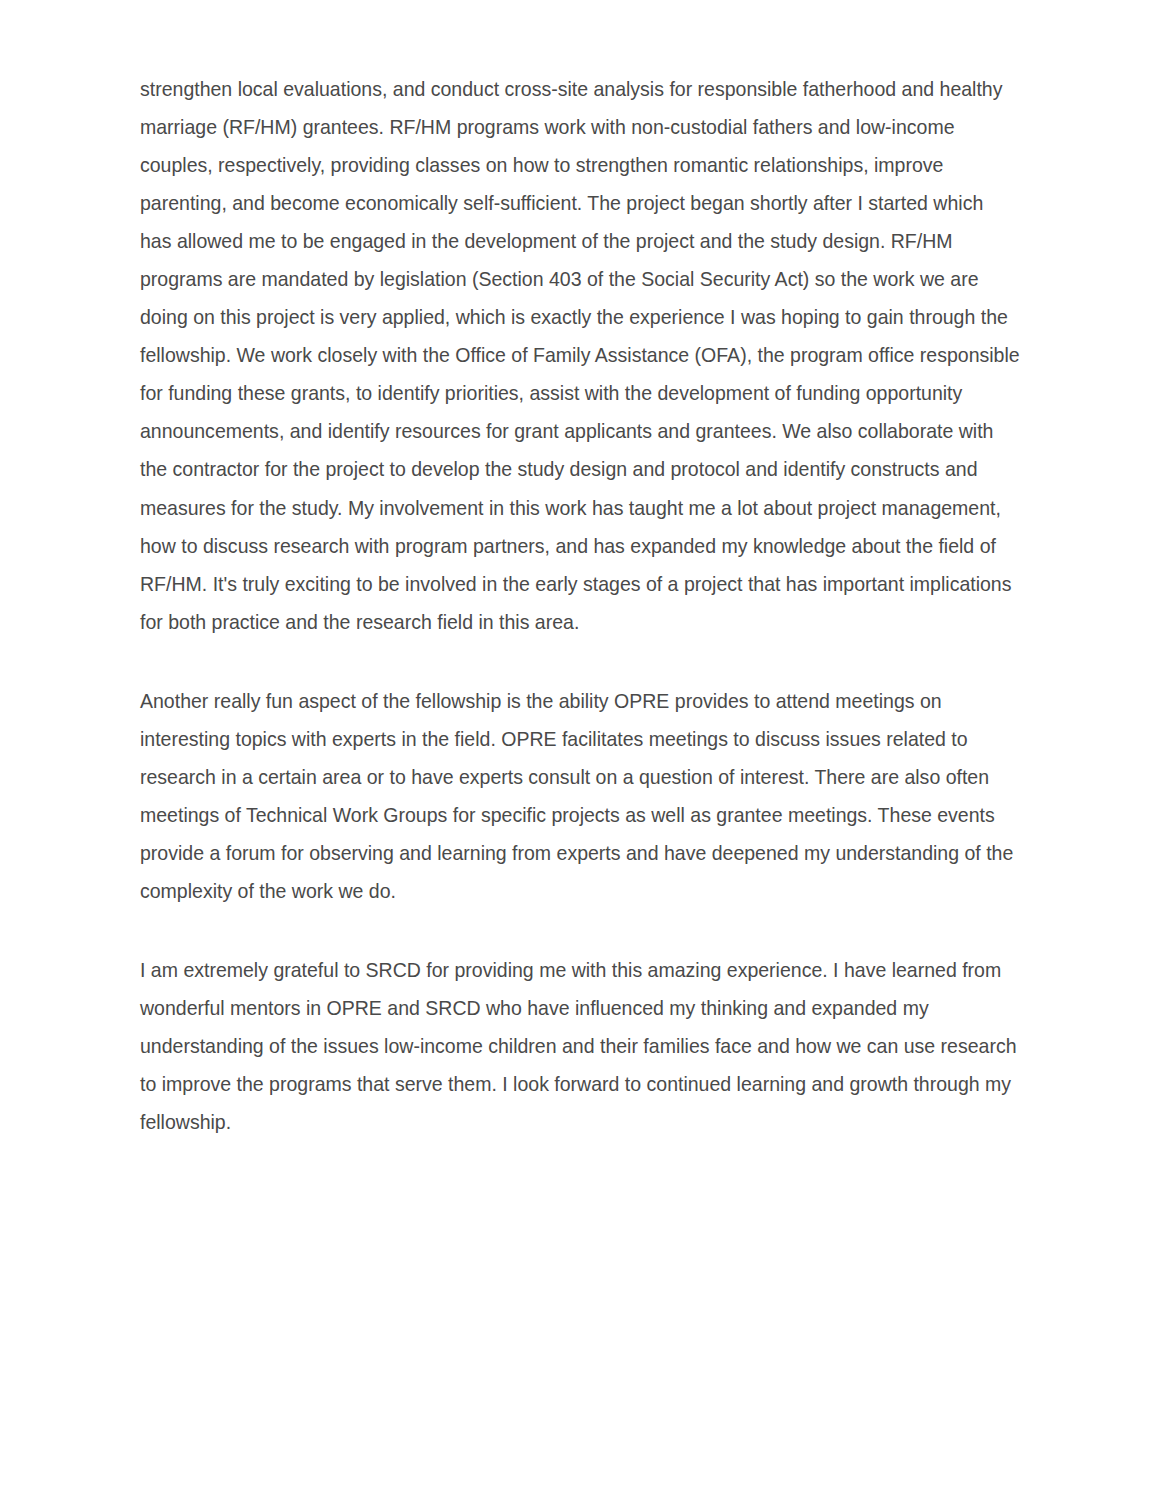strengthen local evaluations, and conduct cross-site analysis for responsible fatherhood and healthy marriage (RF/HM) grantees. RF/HM programs work with non-custodial fathers and low-income couples, respectively, providing classes on how to strengthen romantic relationships, improve parenting, and become economically self-sufficient. The project began shortly after I started which has allowed me to be engaged in the development of the project and the study design. RF/HM programs are mandated by legislation (Section 403 of the Social Security Act) so the work we are doing on this project is very applied, which is exactly the experience I was hoping to gain through the fellowship. We work closely with the Office of Family Assistance (OFA), the program office responsible for funding these grants, to identify priorities, assist with the development of funding opportunity announcements, and identify resources for grant applicants and grantees. We also collaborate with the contractor for the project to develop the study design and protocol and identify constructs and measures for the study. My involvement in this work has taught me a lot about project management, how to discuss research with program partners, and has expanded my knowledge about the field of RF/HM. It's truly exciting to be involved in the early stages of a project that has important implications for both practice and the research field in this area.
Another really fun aspect of the fellowship is the ability OPRE provides to attend meetings on interesting topics with experts in the field. OPRE facilitates meetings to discuss issues related to research in a certain area or to have experts consult on a question of interest. There are also often meetings of Technical Work Groups for specific projects as well as grantee meetings. These events provide a forum for observing and learning from experts and have deepened my understanding of the complexity of the work we do.
I am extremely grateful to SRCD for providing me with this amazing experience. I have learned from wonderful mentors in OPRE and SRCD who have influenced my thinking and expanded my understanding of the issues low-income children and their families face and how we can use research to improve the programs that serve them. I look forward to continued learning and growth through my fellowship.